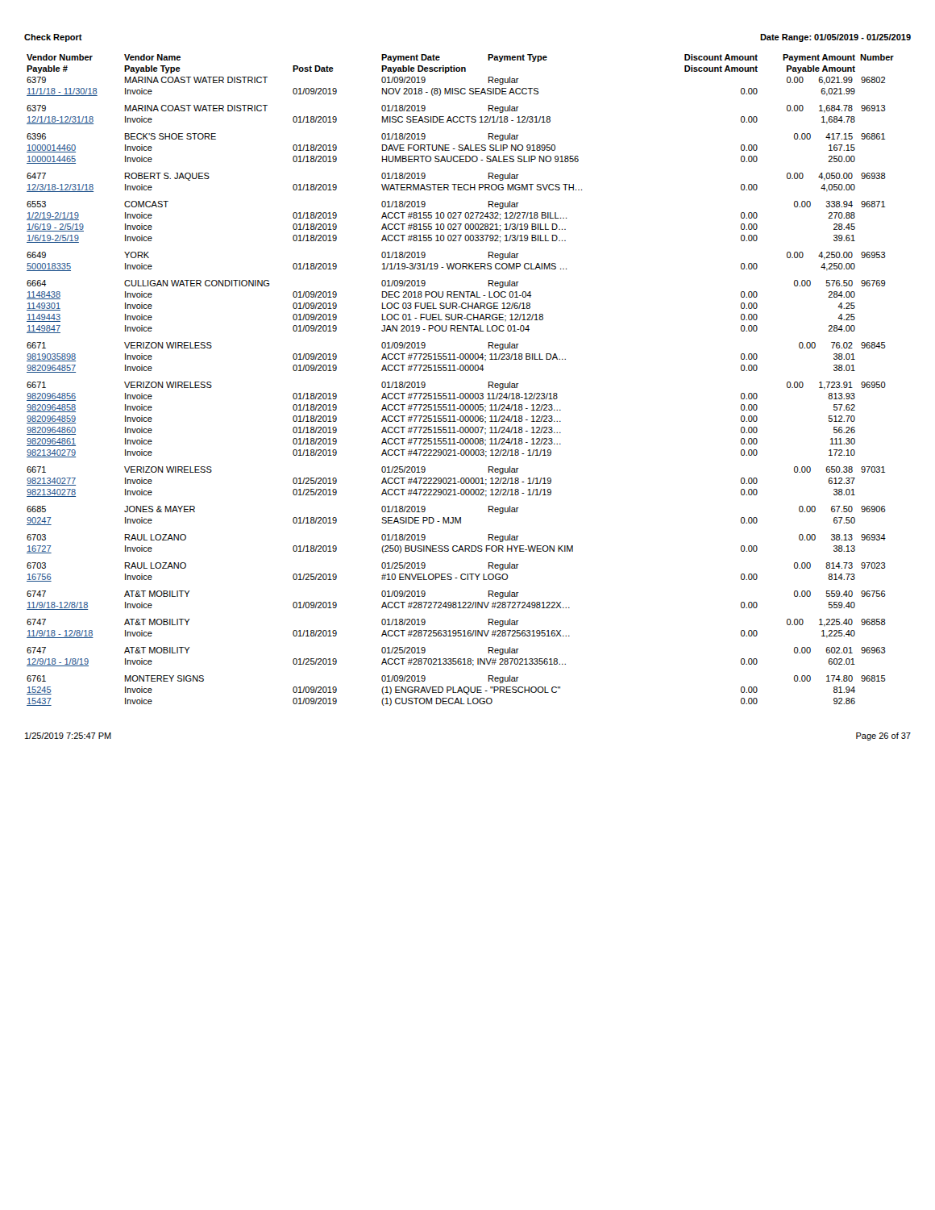Check Report
Date Range: 01/05/2019 - 01/25/2019
| Vendor Number | Vendor Name | | Payment Date | Payment Type | Discount Amount | Payment Amount | Number |
| --- | --- | --- | --- | --- | --- | --- | --- |
| Payable # | Payable Type | Post Date | Payable Description | Discount Amount | Payable Amount | |
| 6379 | MARINA COAST WATER DISTRICT | 01/09/2019 | Regular | | 0.00 6,021.99 | 96802 |
| 11/1/18 - 11/30/18 | Invoice | 01/09/2019 | NOV 2018 - (8) MISC SEASIDE ACCTS | 0.00 | 6,021.99 | |
| 6379 | MARINA COAST WATER DISTRICT | 01/18/2019 | Regular | | 0.00 1,684.78 | 96913 |
| 12/1/18-12/31/18 | Invoice | 01/18/2019 | MISC SEASIDE ACCTS 12/1/18 - 12/31/18 | 0.00 | 1,684.78 | |
| 6396 | BECK'S SHOE STORE | 01/18/2019 | Regular | | 0.00 417.15 | 96861 |
| 1000014460 | Invoice | 01/18/2019 | DAVE FORTUNE - SALES SLIP NO 918950 | 0.00 | 167.15 | |
| 1000014465 | Invoice | 01/18/2019 | HUMBERTO SAUCEDO - SALES SLIP NO 91856 | 0.00 | 250.00 | |
| 6477 | ROBERT S. JAQUES | 01/18/2019 | Regular | | 0.00 4,050.00 | 96938 |
| 12/3/18-12/31/18 | Invoice | 01/18/2019 | WATERMASTER TECH PROG MGMT SVCS TH… | 0.00 | 4,050.00 | |
| 6553 | COMCAST | 01/18/2019 | Regular | | 0.00 338.94 | 96871 |
| 1/2/19-2/1/19 | Invoice | 01/18/2019 | ACCT #8155 10 027 0272432; 12/27/18 BILL… | 0.00 | 270.88 | |
| 1/6/19 - 2/5/19 | Invoice | 01/18/2019 | ACCT #8155 10 027 0002821; 1/3/19 BILL D… | 0.00 | 28.45 | |
| 1/6/19-2/5/19 | Invoice | 01/18/2019 | ACCT #8155 10 027 0033792; 1/3/19 BILL D… | 0.00 | 39.61 | |
| 6649 | YORK | 01/18/2019 | Regular | | 0.00 4,250.00 | 96953 |
| 500018335 | Invoice | 01/18/2019 | 1/1/19-3/31/19 - WORKERS COMP CLAIMS … | 0.00 | 4,250.00 | |
| 6664 | CULLIGAN WATER CONDITIONING | 01/09/2019 | Regular | | 0.00 576.50 | 96769 |
| 1148438 | Invoice | 01/09/2019 | DEC 2018 POU RENTAL - LOC 01-04 | 0.00 | 284.00 | |
| 1149301 | Invoice | 01/09/2019 | LOC 03 FUEL SUR-CHARGE 12/6/18 | 0.00 | 4.25 | |
| 1149443 | Invoice | 01/09/2019 | LOC 01 - FUEL SUR-CHARGE; 12/12/18 | 0.00 | 4.25 | |
| 1149847 | Invoice | 01/09/2019 | JAN 2019 - POU RENTAL LOC 01-04 | 0.00 | 284.00 | |
| 6671 | VERIZON WIRELESS | 01/09/2019 | Regular | | 0.00 76.02 | 96845 |
| 9819035898 | Invoice | 01/09/2019 | ACCT #772515511-00004; 11/23/18 BILL DA… | 0.00 | 38.01 | |
| 9820964857 | Invoice | 01/09/2019 | ACCT #772515511-00004 | 0.00 | 38.01 | |
| 6671 | VERIZON WIRELESS | 01/18/2019 | Regular | | 0.00 1,723.91 | 96950 |
| 9820964856 | Invoice | 01/18/2019 | ACCT #772515511-00003 11/24/18-12/23/18 | 0.00 | 813.93 | |
| 9820964858 | Invoice | 01/18/2019 | ACCT #772515511-00005; 11/24/18 - 12/23… | 0.00 | 57.62 | |
| 9820964859 | Invoice | 01/18/2019 | ACCT #772515511-00006; 11/24/18 - 12/23… | 0.00 | 512.70 | |
| 9820964860 | Invoice | 01/18/2019 | ACCT #772515511-00007; 11/24/18 - 12/23… | 0.00 | 56.26 | |
| 9820964861 | Invoice | 01/18/2019 | ACCT #772515511-00008; 11/24/18 - 12/23… | 0.00 | 111.30 | |
| 9821340279 | Invoice | 01/18/2019 | ACCT #472229021-00003; 12/2/18 - 1/1/19 | 0.00 | 172.10 | |
| 6671 | VERIZON WIRELESS | 01/25/2019 | Regular | | 0.00 650.38 | 97031 |
| 9821340277 | Invoice | 01/25/2019 | ACCT #472229021-00001; 12/2/18 - 1/1/19 | 0.00 | 612.37 | |
| 9821340278 | Invoice | 01/25/2019 | ACCT #472229021-00002; 12/2/18 - 1/1/19 | 0.00 | 38.01 | |
| 6685 | JONES & MAYER | 01/18/2019 | Regular | | 0.00 67.50 | 96906 |
| 90247 | Invoice | 01/18/2019 | SEASIDE PD - MJM | 0.00 | 67.50 | |
| 6703 | RAUL LOZANO | 01/18/2019 | Regular | | 0.00 38.13 | 96934 |
| 16727 | Invoice | 01/18/2019 | (250) BUSINESS CARDS FOR HYE-WEON KIM | 0.00 | 38.13 | |
| 6703 | RAUL LOZANO | 01/25/2019 | Regular | | 0.00 814.73 | 97023 |
| 16756 | Invoice | 01/25/2019 | #10 ENVELOPES - CITY LOGO | 0.00 | 814.73 | |
| 6747 | AT&T MOBILITY | 01/09/2019 | Regular | | 0.00 559.40 | 96756 |
| 11/9/18-12/8/18 | Invoice | 01/09/2019 | ACCT #287272498122/INV #287272498122X… | 0.00 | 559.40 | |
| 6747 | AT&T MOBILITY | 01/18/2019 | Regular | | 0.00 1,225.40 | 96858 |
| 11/9/18 - 12/8/18 | Invoice | 01/18/2019 | ACCT #287256319516/INV #287256319516X… | 0.00 | 1,225.40 | |
| 6747 | AT&T MOBILITY | 01/25/2019 | Regular | | 0.00 602.01 | 96963 |
| 12/9/18 - 1/8/19 | Invoice | 01/25/2019 | ACCT #287021335618; INV# 287021335618… | 0.00 | 602.01 | |
| 6761 | MONTEREY SIGNS | 01/09/2019 | Regular | | 0.00 174.80 | 96815 |
| 15245 | Invoice | 01/09/2019 | (1) ENGRAVED PLAQUE - "PRESCHOOL C" | 0.00 | 81.94 | |
| 15437 | Invoice | 01/09/2019 | (1) CUSTOM DECAL LOGO | 0.00 | 92.86 | |
1/25/2019 7:25:47 PM
Page 26 of 37